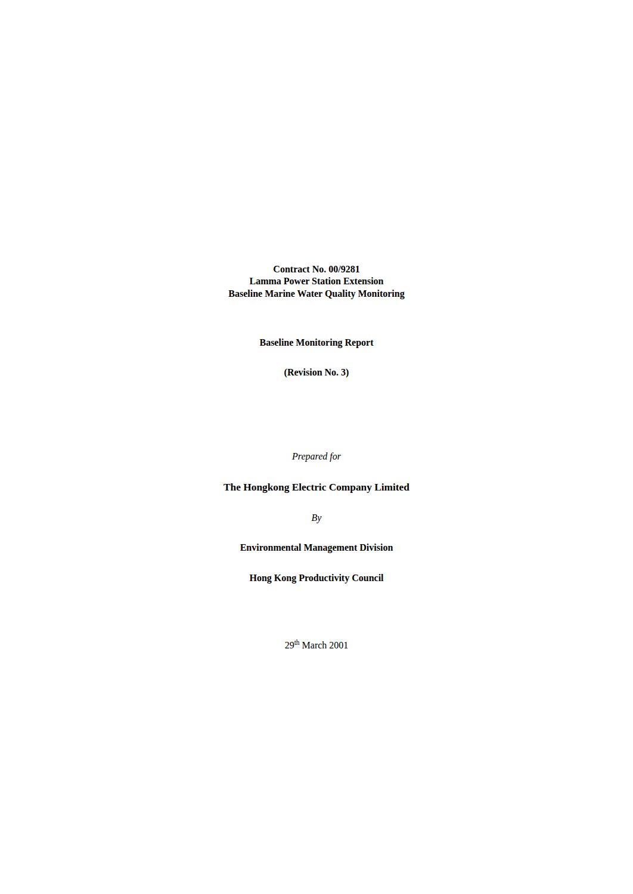Contract No. 00/9281
Lamma Power Station Extension
Baseline Marine Water Quality Monitoring
Baseline Monitoring Report
(Revision No. 3)
Prepared for
The Hongkong Electric Company Limited
By
Environmental Management Division
Hong Kong Productivity Council
29th March 2001